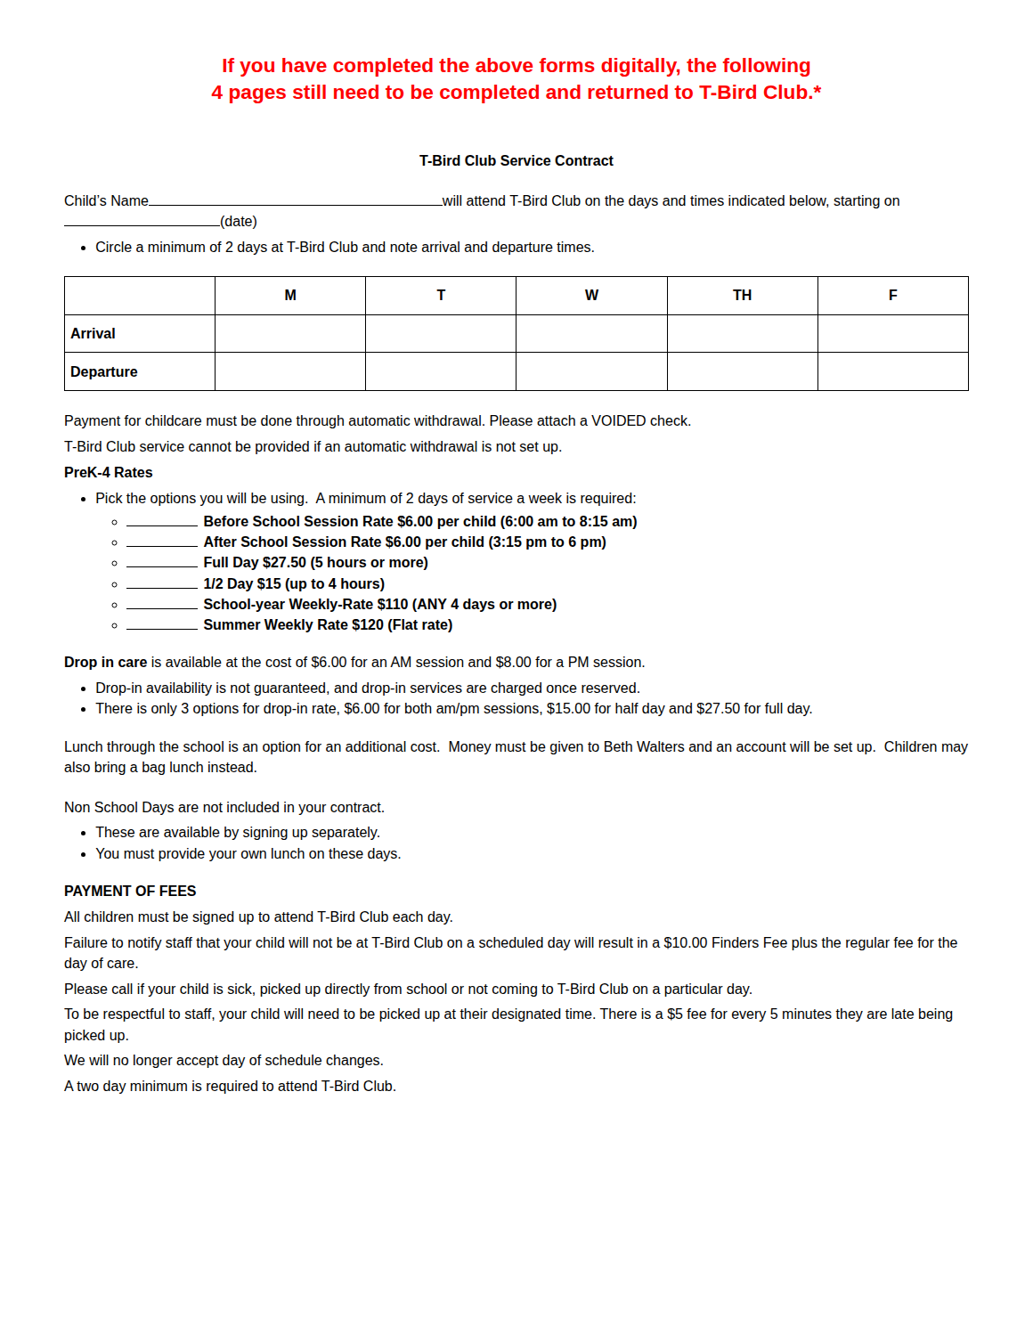If you have completed the above forms digitally, the following
4 pages still need to be completed and returned to T-Bird Club.*
T-Bird Club Service Contract
Child’s Name will attend T-Bird Club on the days and times indicated below, starting on (date)
Circle a minimum of 2 days at T-Bird Club and note arrival and departure times.
| | M | T | W | TH | F |
| Arrival | | | | | |
| Departure | | | | | |
Payment for childcare must be done through automatic withdrawal. Please attach a VOIDED check.
T-Bird Club service cannot be provided if an automatic withdrawal is not set up.
PreK-4 Rates
Pick the options you will be using. A minimum of 2 days of service a week is required:
Before School Session Rate $6.00 per child (6:00 am to 8:15 am)
After School Session Rate $6.00 per child (3:15 pm to 6 pm)
Full Day $27.50 (5 hours or more)
1/2 Day $15 (up to 4 hours)
School-year Weekly-Rate $110 (ANY 4 days or more)
Summer Weekly Rate $120 (Flat rate)
Drop in care is available at the cost of $6.00 for an AM session and $8.00 for a PM session.
Drop-in availability is not guaranteed, and drop-in services are charged once reserved.
There is only 3 options for drop-in rate, $6.00 for both am/pm sessions, $15.00 for half day and $27.50 for full day.
Lunch through the school is an option for an additional cost. Money must be given to Beth Walters and an account will be set up. Children may also bring a bag lunch instead.
Non School Days are not included in your contract.
These are available by signing up separately.
You must provide your own lunch on these days.
PAYMENT OF FEES
All children must be signed up to attend T-Bird Club each day.
Failure to notify staff that your child will not be at T-Bird Club on a scheduled day will result in a $10.00 Finders Fee plus the regular fee for the day of care.
Please call if your child is sick, picked up directly from school or not coming to T-Bird Club on a particular day.
To be respectful to staff, your child will need to be picked up at their designated time. There is a $5 fee for every 5 minutes they are late being picked up.
We will no longer accept day of schedule changes.
A two day minimum is required to attend T-Bird Club.